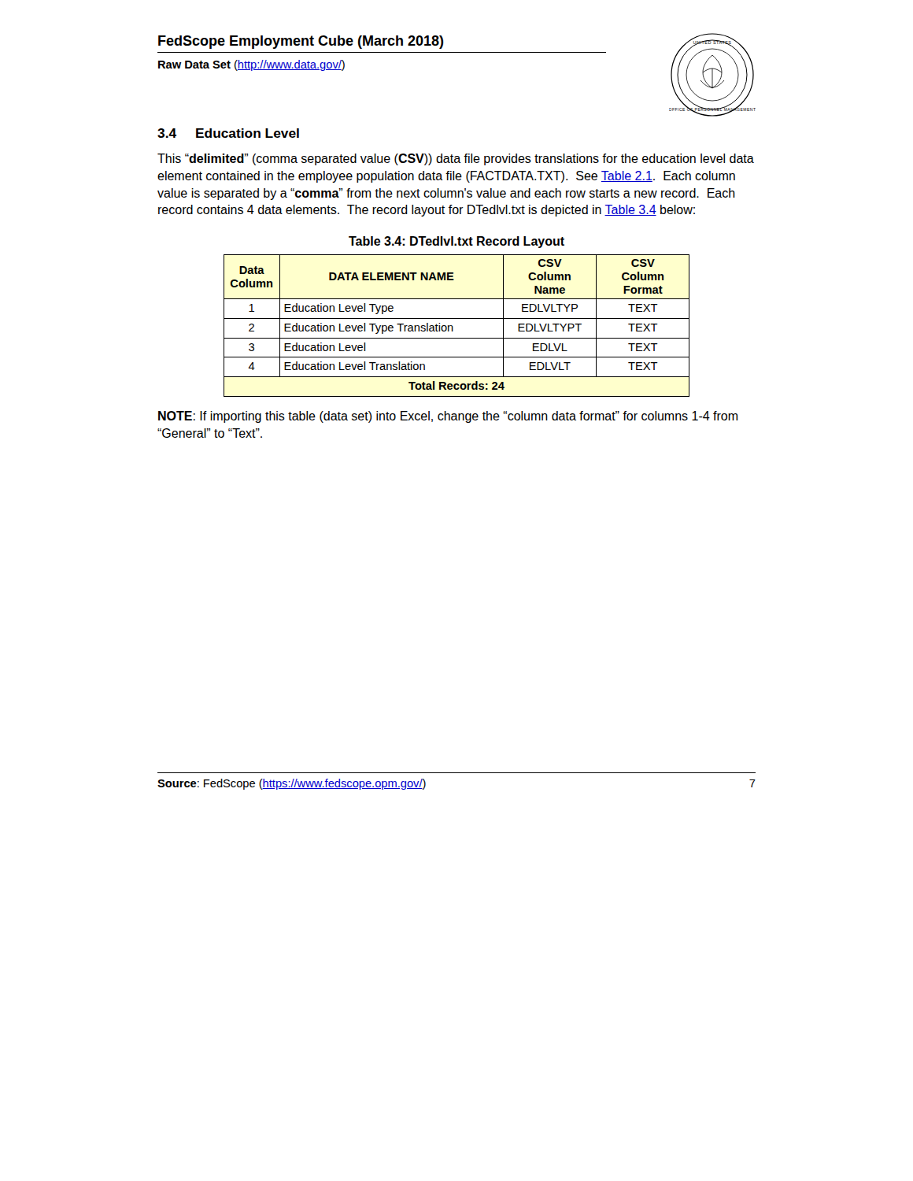FedScope Employment Cube (March 2018)
Raw Data Set (http://www.data.gov/)
UNITED STATES OFFICE OF PERSONNEL MANAGEMENT
3.4 Education Level
This “delimited” (comma separated value (CSV)) data file provides translations for the education level data element contained in the employee population data file (FACTDATA.TXT). See Table 2.1. Each column value is separated by a “comma” from the next column's value and each row starts a new record. Each record contains 4 data elements. The record layout for DTedlvl.txt is depicted in Table 3.4 below:
Table 3.4: DTedlvl.txt Record Layout
| Data Column | DATA ELEMENT NAME | CSV Column Name | CSV Column Format |
| --- | --- | --- | --- |
| 1 | Education Level Type | EDLVLTYP | TEXT |
| 2 | Education Level Type Translation | EDLVLTYPT | TEXT |
| 3 | Education Level | EDLVL | TEXT |
| 4 | Education Level Translation | EDLVLT | TEXT |
| Total Records: 24 |
NOTE: If importing this table (data set) into Excel, change the “column data format” for columns 1-4 from “General” to “Text”.
Source: FedScope (https://www.fedscope.opm.gov/)
7